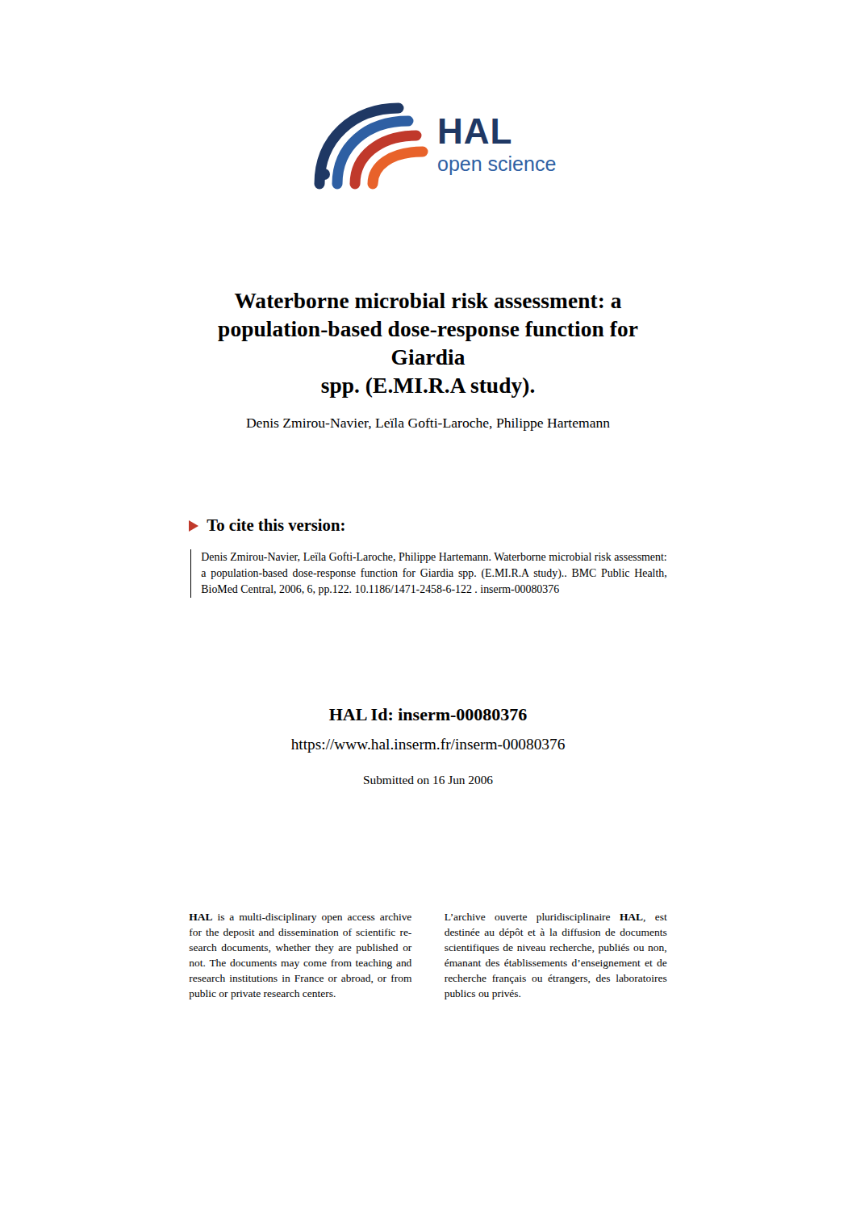HAL open science
Waterborne microbial risk assessment: a
population-based dose-response function for Giardia
spp. (E.MI.R.A study).
Denis Zmirou-Navier, Leïla Gofti-Laroche, Philippe Hartemann
To cite this version:
Denis Zmirou-Navier, Leïla Gofti-Laroche, Philippe Hartemann. Waterborne microbial risk assessment: a population-based dose-response function for Giardia spp. (E.MI.R.A study).. BMC Public Health, BioMed Central, 2006, 6, pp.122. 10.1186/1471-2458-6-122 . inserm-00080376
HAL Id: inserm-00080376
https://www.hal.inserm.fr/inserm-00080376
Submitted on 16 Jun 2006
HAL is a multi-disciplinary open access archive for the deposit and dissemination of scientific research documents, whether they are published or not. The documents may come from teaching and research institutions in France or abroad, or from public or private research centers.
L’archive ouverte pluridisciplinaire HAL, est destinée au dépôt et à la diffusion de documents scientifiques de niveau recherche, publiés ou non, émanant des établissements d’enseignement et de recherche français ou étrangers, des laboratoires publics ou privés.